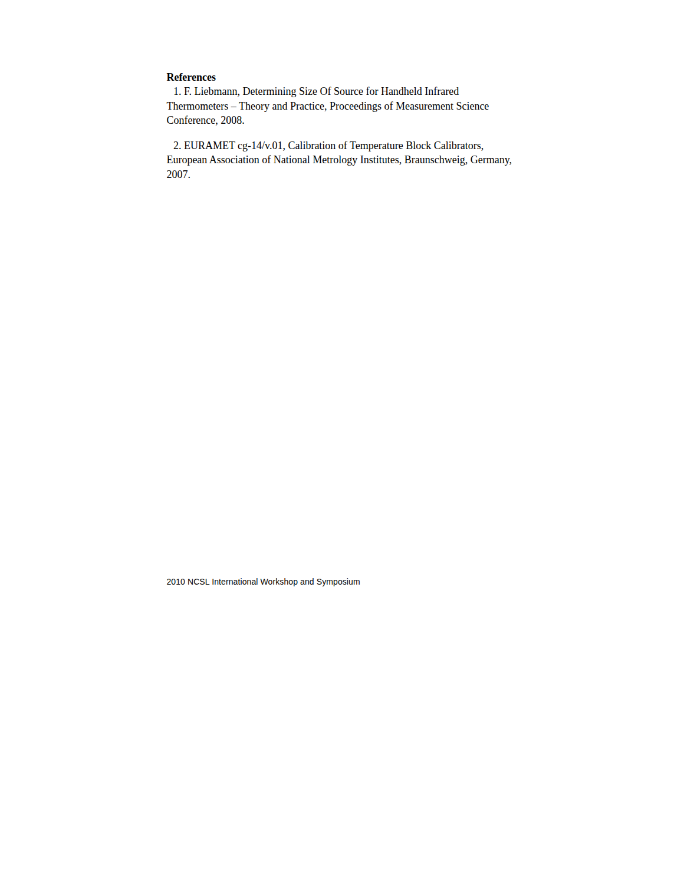References
1. F. Liebmann, Determining Size Of Source for Handheld Infrared Thermometers – Theory and Practice, Proceedings of Measurement Science Conference, 2008.
2. EURAMET cg-14/v.01, Calibration of Temperature Block Calibrators, European Association of National Metrology Institutes, Braunschweig, Germany, 2007.
2010 NCSL International Workshop and Symposium